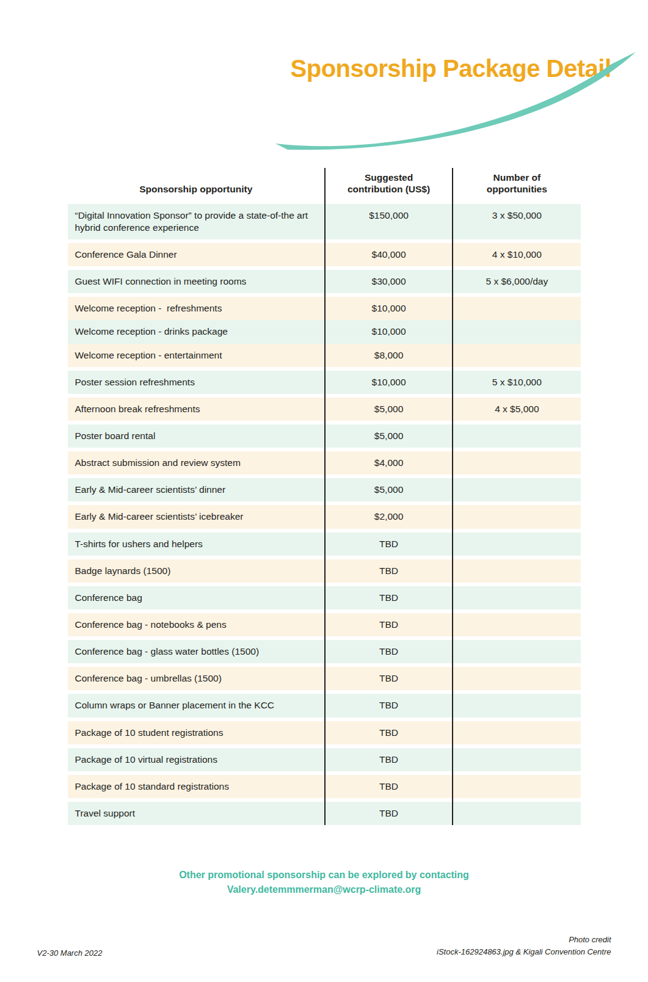Sponsorship Package Detail
| Sponsorship opportunity | Suggested contribution (US$) | Number of opportunities |
| --- | --- | --- |
| “Digital Innovation Sponsor” to provide a state-of-the art hybrid conference experience | $150,000 | 3 x $50,000 |
| Conference Gala Dinner | $40,000 | 4 x $10,000 |
| Guest WIFI connection in meeting rooms | $30,000 | 5 x $6,000/day |
| Welcome reception - refreshments | $10,000 | |
| Welcome reception - drinks package | $10,000 | |
| Welcome reception - entertainment | $8,000 | |
| Poster session refreshments | $10,000 | 5 x $10,000 |
| Afternoon break refreshments | $5,000 | 4 x $5,000 |
| Poster board rental | $5,000 | |
| Abstract submission and review system | $4,000 | |
| Early & Mid-career scientists’ dinner | $5,000 | |
| Early & Mid-career scientists’ icebreaker | $2,000 | |
| T-shirts for ushers and helpers | TBD | |
| Badge laynards (1500) | TBD | |
| Conference bag | TBD | |
| Conference bag - notebooks & pens | TBD | |
| Conference bag - glass water bottles (1500) | TBD | |
| Conference bag - umbrellas (1500) | TBD | |
| Column wraps or Banner placement in the KCC | TBD | |
| Package of 10 student registrations | TBD | |
| Package of 10 virtual registrations | TBD | |
| Package of 10 standard registrations | TBD | |
| Travel support | TBD | |
Other promotional sponsorship can be explored by contacting
Valery.detemmmerman@wcrp-climate.org
V2-30 March 2022
Photo credit
iStock-162924863.jpg & Kigali Convention Centre